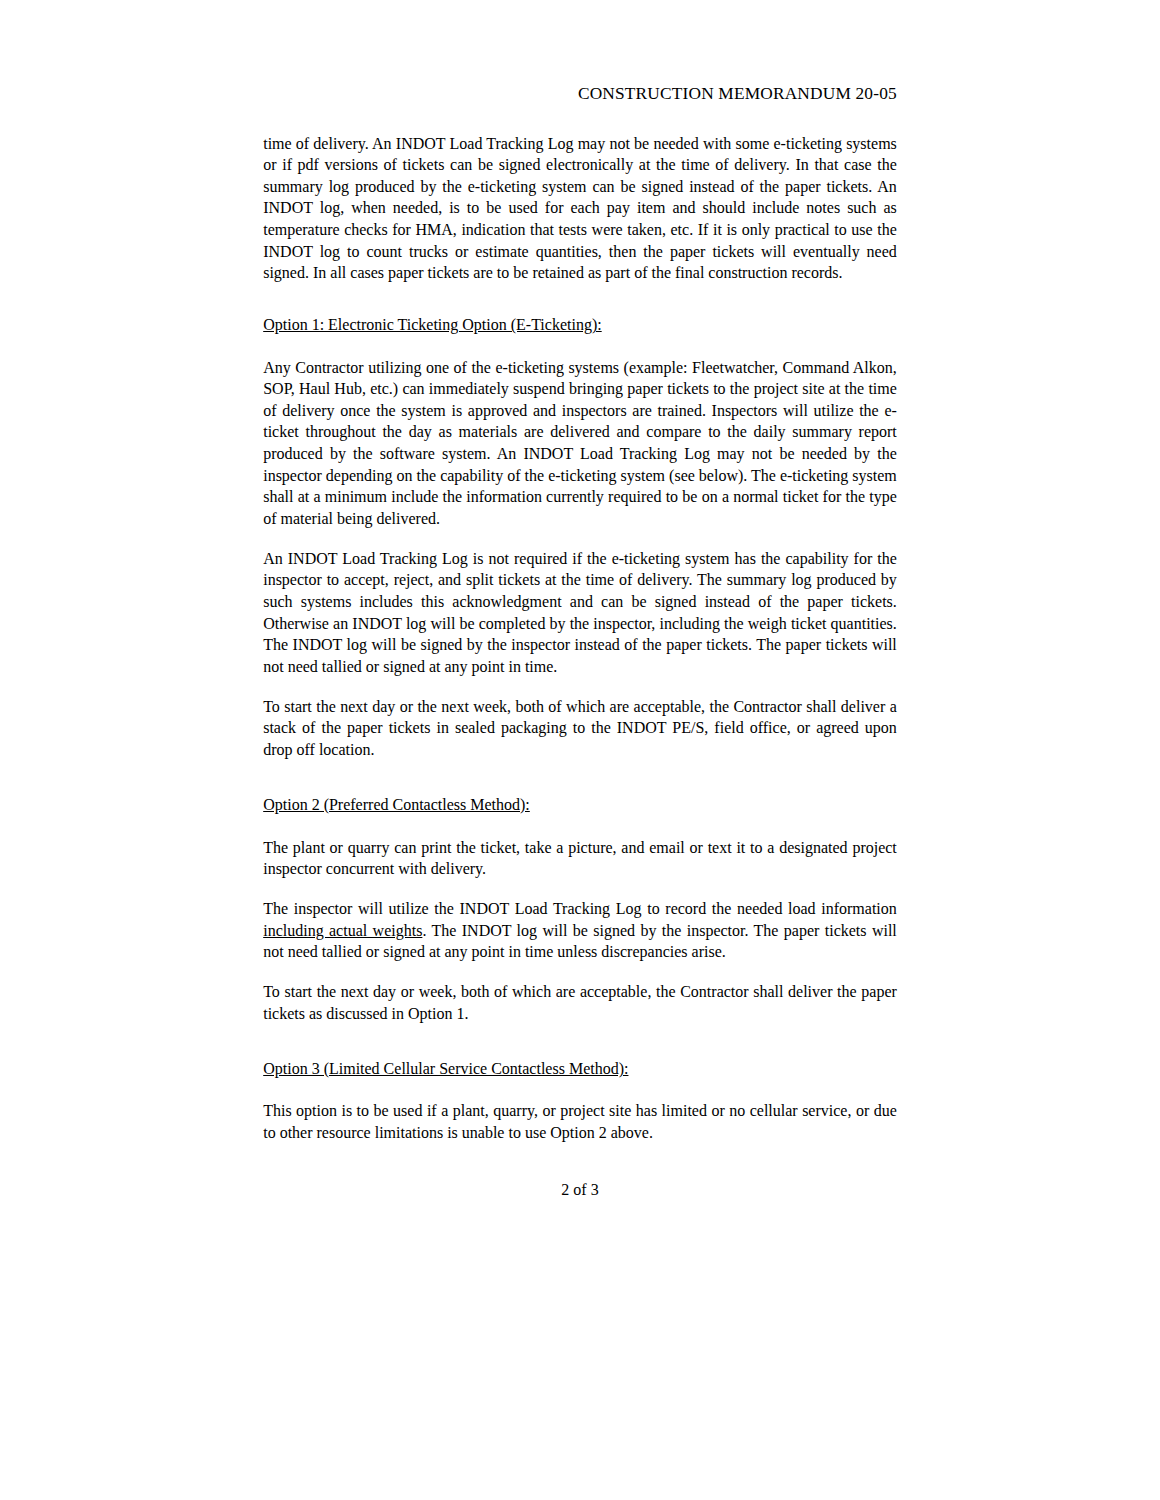CONSTRUCTION MEMORANDUM 20-05
time of delivery. An INDOT Load Tracking Log may not be needed with some e-ticketing systems or if pdf versions of tickets can be signed electronically at the time of delivery. In that case the summary log produced by the e-ticketing system can be signed instead of the paper tickets. An INDOT log, when needed, is to be used for each pay item and should include notes such as temperature checks for HMA, indication that tests were taken, etc. If it is only practical to use the INDOT log to count trucks or estimate quantities, then the paper tickets will eventually need signed. In all cases paper tickets are to be retained as part of the final construction records.
Option 1: Electronic Ticketing Option (E-Ticketing):
Any Contractor utilizing one of the e-ticketing systems (example: Fleetwatcher, Command Alkon, SOP, Haul Hub, etc.) can immediately suspend bringing paper tickets to the project site at the time of delivery once the system is approved and inspectors are trained. Inspectors will utilize the e-ticket throughout the day as materials are delivered and compare to the daily summary report produced by the software system. An INDOT Load Tracking Log may not be needed by the inspector depending on the capability of the e-ticketing system (see below). The e-ticketing system shall at a minimum include the information currently required to be on a normal ticket for the type of material being delivered.
An INDOT Load Tracking Log is not required if the e-ticketing system has the capability for the inspector to accept, reject, and split tickets at the time of delivery. The summary log produced by such systems includes this acknowledgment and can be signed instead of the paper tickets. Otherwise an INDOT log will be completed by the inspector, including the weigh ticket quantities. The INDOT log will be signed by the inspector instead of the paper tickets. The paper tickets will not need tallied or signed at any point in time.
To start the next day or the next week, both of which are acceptable, the Contractor shall deliver a stack of the paper tickets in sealed packaging to the INDOT PE/S, field office, or agreed upon drop off location.
Option 2 (Preferred Contactless Method):
The plant or quarry can print the ticket, take a picture, and email or text it to a designated project inspector concurrent with delivery.
The inspector will utilize the INDOT Load Tracking Log to record the needed load information including actual weights. The INDOT log will be signed by the inspector. The paper tickets will not need tallied or signed at any point in time unless discrepancies arise.
To start the next day or week, both of which are acceptable, the Contractor shall deliver the paper tickets as discussed in Option 1.
Option 3 (Limited Cellular Service Contactless Method):
This option is to be used if a plant, quarry, or project site has limited or no cellular service, or due to other resource limitations is unable to use Option 2 above.
2 of 3